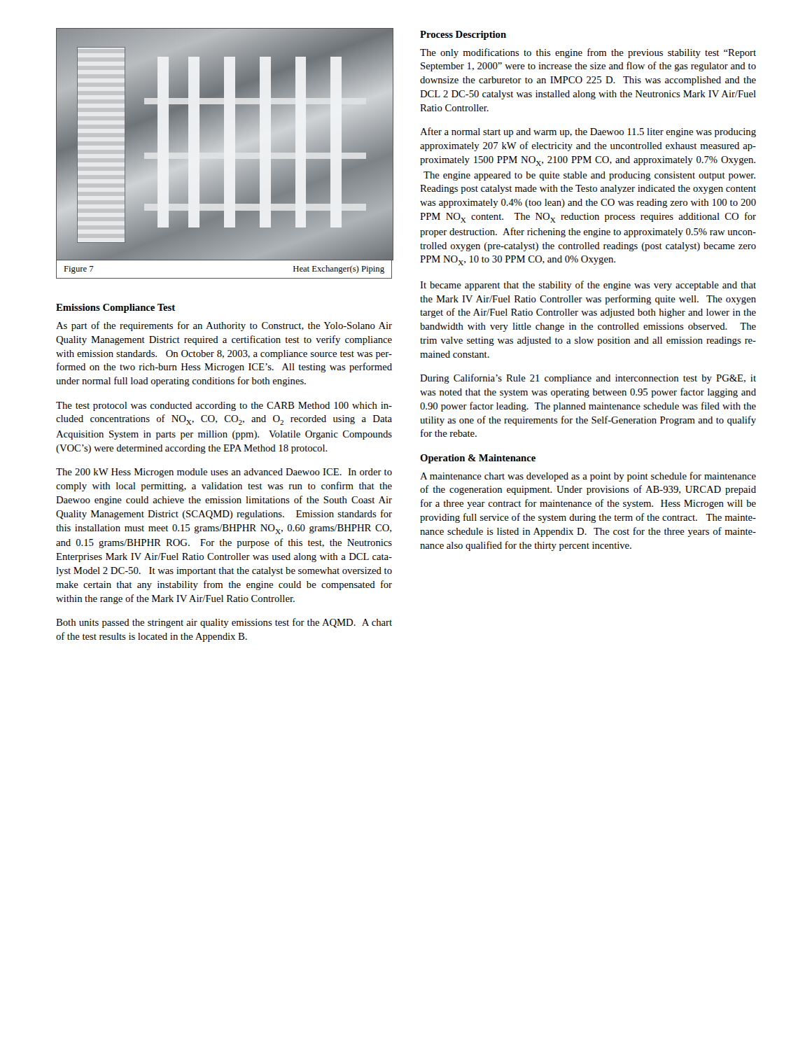Figure 7 Heat Exchanger(s) Piping
Emissions Compliance Test
As part of the requirements for an Authority to Construct, the Yolo-Solano Air Quality Management District required a certification test to verify compliance with emission standards. On October 8, 2003, a compliance source test was performed on the two rich-burn Hess Microgen ICE’s. All testing was performed under normal full load operating conditions for both engines.
The test protocol was conducted according to the CARB Method 100 which included concentrations of NOX, CO, CO2, and O2 recorded using a Data Acquisition System in parts per million (ppm). Volatile Organic Compounds (VOC’s) were determined according the EPA Method 18 protocol.
The 200 kW Hess Microgen module uses an advanced Daewoo ICE. In order to comply with local permitting, a validation test was run to confirm that the Daewoo engine could achieve the emission limitations of the South Coast Air Quality Management District (SCAQMD) regulations. Emission standards for this installation must meet 0.15 grams/BHPHR NOX, 0.60 grams/BHPHR CO, and 0.15 grams/BHPHR ROG. For the purpose of this test, the Neutronics Enterprises Mark IV Air/Fuel Ratio Controller was used along with a DCL catalyst Model 2 DC-50. It was important that the catalyst be somewhat oversized to make certain that any instability from the engine could be compensated for within the range of the Mark IV Air/Fuel Ratio Controller.
Both units passed the stringent air quality emissions test for the AQMD. A chart of the test results is located in the Appendix B.
Process Description
The only modifications to this engine from the previous stability test “Report September 1, 2000” were to increase the size and flow of the gas regulator and to downsize the carburetor to an IMPCO 225 D. This was accomplished and the DCL 2 DC-50 catalyst was installed along with the Neutronics Mark IV Air/Fuel Ratio Controller.
After a normal start up and warm up, the Daewoo 11.5 liter engine was producing approximately 207 kW of electricity and the uncontrolled exhaust measured approximately 1500 PPM NOX, 2100 PPM CO, and approximately 0.7% Oxygen. The engine appeared to be quite stable and producing consistent output power. Readings post catalyst made with the Testo analyzer indicated the oxygen content was approximately 0.4% (too lean) and the CO was reading zero with 100 to 200 PPM NOX content. The NOX reduction process requires additional CO for proper destruction. After richening the engine to approximately 0.5% raw uncontrolled oxygen (pre-catalyst) the controlled readings (post catalyst) became zero PPM NOX, 10 to 30 PPM CO, and 0% Oxygen.
It became apparent that the stability of the engine was very acceptable and that the Mark IV Air/Fuel Ratio Controller was performing quite well. The oxygen target of the Air/Fuel Ratio Controller was adjusted both higher and lower in the bandwidth with very little change in the controlled emissions observed. The trim valve setting was adjusted to a slow position and all emission readings remained constant.
During California’s Rule 21 compliance and interconnection test by PG&E, it was noted that the system was operating between 0.95 power factor lagging and 0.90 power factor leading. The planned maintenance schedule was filed with the utility as one of the requirements for the Self-Generation Program and to qualify for the rebate.
Operation & Maintenance
A maintenance chart was developed as a point by point schedule for maintenance of the cogeneration equipment. Under provisions of AB-939, URCAD prepaid for a three year contract for maintenance of the system. Hess Microgen will be providing full service of the system during the term of the contract. The maintenance schedule is listed in Appendix D. The cost for the three years of maintenance also qualified for the thirty percent incentive.